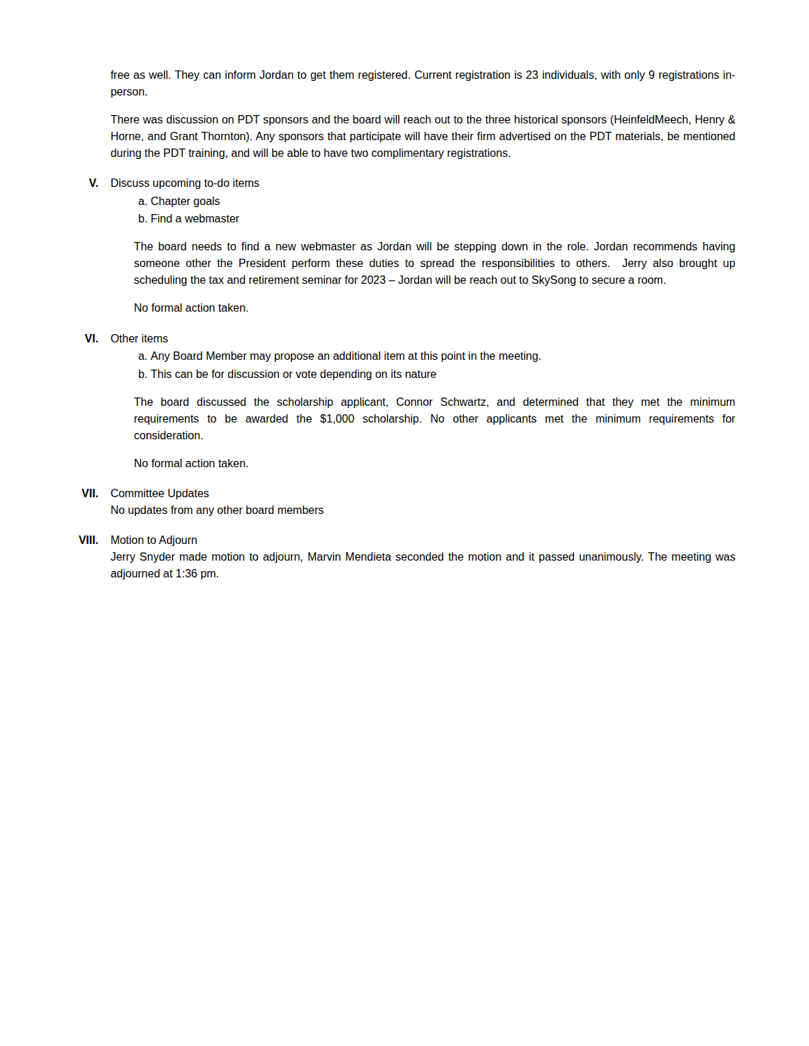free as well. They can inform Jordan to get them registered. Current registration is 23 individuals, with only 9 registrations in-person.
There was discussion on PDT sponsors and the board will reach out to the three historical sponsors (HeinfeldMeech, Henry & Horne, and Grant Thornton). Any sponsors that participate will have their firm advertised on the PDT materials, be mentioned during the PDT training, and will be able to have two complimentary registrations.
V.
Discuss upcoming to-do items
Chapter goals
Find a webmaster
The board needs to find a new webmaster as Jordan will be stepping down in the role. Jordan recommends having someone other the President perform these duties to spread the responsibilities to others. Jerry also brought up scheduling the tax and retirement seminar for 2023 – Jordan will be reach out to SkySong to secure a room.
No formal action taken.
VI.
Other items
Any Board Member may propose an additional item at this point in the meeting.
This can be for discussion or vote depending on its nature
The board discussed the scholarship applicant, Connor Schwartz, and determined that they met the minimum requirements to be awarded the $1,000 scholarship. No other applicants met the minimum requirements for consideration.
No formal action taken.
VII.
Committee Updates
No updates from any other board members
VIII.
Motion to Adjourn
Jerry Snyder made motion to adjourn, Marvin Mendieta seconded the motion and it passed unanimously. The meeting was adjourned at 1:36 pm.